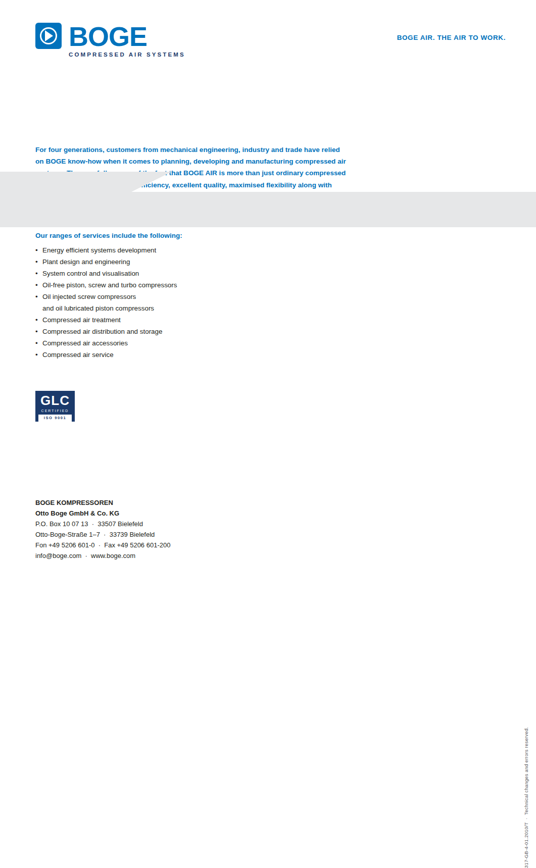BOGE COMPRESSED AIR SYSTEMS
BOGE AIR. THE AIR TO WORK.
For four generations, customers from mechanical engineering, industry and trade have relied on BOGE know-how when it comes to planning, developing and manufacturing compressed air systems. They are fully aware of the fact that BOGE AIR is more than just ordinary compressed air: utmost safety, outstanding efficiency, excellent quality, maximised flexibility along with dependable service are the ingredients to transform BOGE AIR into air to work with – in Germany, in Europe and in more than 80 countries around the world.
Our ranges of services include the following:
Energy efficient systems development
Plant design and engineering
System control and visualisation
Oil-free piston, screw and turbo compressors
Oil injected screw compressors
and oil lubricated piston compressors
Compressed air treatment
Compressed air distribution and storage
Compressed air accessories
Compressed air service
GLC
CERTIFIED
ISO 9001
BOGE KOMPRESSOREN
Otto Boge GmbH & Co. KG
P.O. Box 10 07 13 · 33507 Bielefeld
Otto-Boge-Straße 1–7 · 33739 Bielefeld
Fon +49 5206 601-0 · Fax +49 5206 601-200
info@boge.com · www.boge.com
317-GB-4-01.2010/T · Technical changes and errors reserved.